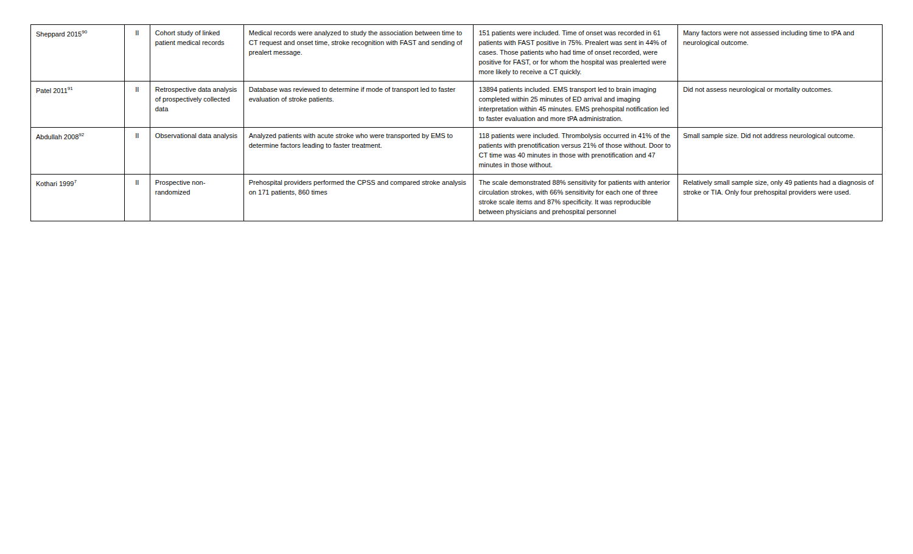| Sheppard 2015 90 | II | Cohort study of linked patient medical records | Medical records were analyzed to study the association between time to CT request and onset time, stroke recognition with FAST and sending of prealert message. | 151 patients were included. Time of onset was recorded in 61 patients with FAST positive in 75%. Prealert was sent in 44% of cases. Those patients who had time of onset recorded, were positive for FAST, or for whom the hospital was prealerted were more likely to receive a CT quickly. | Many factors were not assessed including time to tPA and neurological outcome. |
| Patel 2011 91 | II | Retrospective data analysis of prospectively collected data | Database was reviewed to determine if mode of transport led to faster evaluation of stroke patients. | 13894 patients included. EMS transport led to brain imaging completed within 25 minutes of ED arrival and imaging interpretation within 45 minutes. EMS prehospital notification led to faster evaluation and more tPA administration. | Did not assess neurological or mortality outcomes. |
| Abdullah 2008 92 | II | Observational data analysis | Analyzed patients with acute stroke who were transported by EMS to determine factors leading to faster treatment. | 118 patients were included. Thrombolysis occurred in 41% of the patients with prenotification versus 21% of those without. Door to CT time was 40 minutes in those with prenotification and 47 minutes in those without. | Small sample size. Did not address neurological outcome. |
| Kothari 1999 7 | II | Prospective non-randomized | Prehospital providers performed the CPSS and compared stroke analysis on 171 patients, 860 times | The scale demonstrated 88% sensitivity for patients with anterior circulation strokes, with 66% sensitivity for each one of three stroke scale items and 87% specificity. It was reproducible between physicians and prehospital personnel | Relatively small sample size, only 49 patients had a diagnosis of stroke or TIA. Only four prehospital providers were used. |